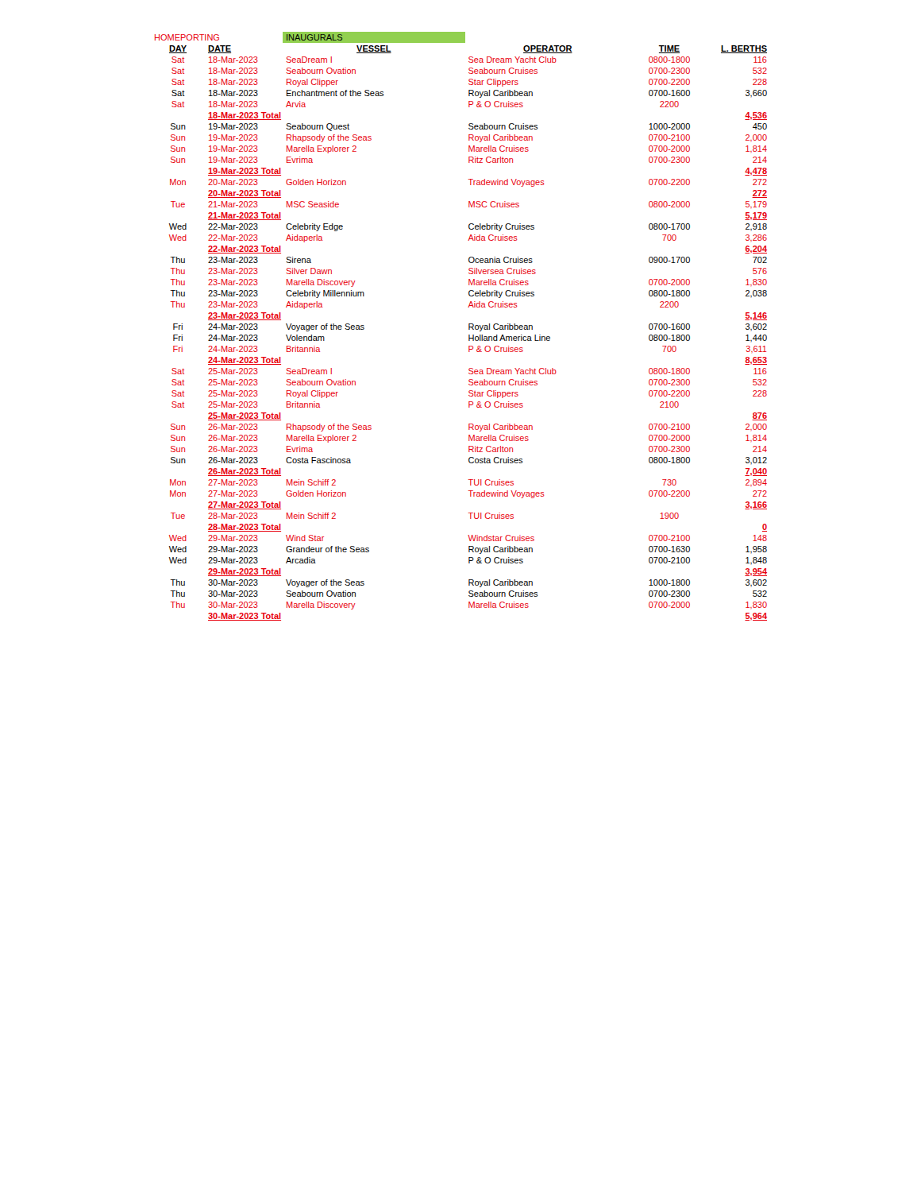| HOMEPORTING | INAUGURALS | | | |
| DAY | DATE | VESSEL | OPERATOR | TIME | L. BERTHS |
| Sat | 18-Mar-2023 | SeaDream I | Sea Dream Yacht Club | 0800-1800 | 116 |
| Sat | 18-Mar-2023 | Seabourn Ovation | Seabourn Cruises | 0700-2300 | 532 |
| Sat | 18-Mar-2023 | Royal Clipper | Star Clippers | 0700-2200 | 228 |
| Sat | 18-Mar-2023 | Enchantment of the Seas | Royal Caribbean | 0700-1600 | 3,660 |
| Sat | 18-Mar-2023 | Arvia | P & O Cruises | 2200 | |
| | 18-Mar-2023 Total | 4,536 |
| Sun | 19-Mar-2023 | Seabourn Quest | Seabourn Cruises | 1000-2000 | 450 |
| Sun | 19-Mar-2023 | Rhapsody of the Seas | Royal Caribbean | 0700-2100 | 2,000 |
| Sun | 19-Mar-2023 | Marella Explorer 2 | Marella Cruises | 0700-2000 | 1,814 |
| Sun | 19-Mar-2023 | Evrima | Ritz Carlton | 0700-2300 | 214 |
| | 19-Mar-2023 Total | 4,478 |
| Mon | 20-Mar-2023 | Golden Horizon | Tradewind Voyages | 0700-2200 | 272 |
| | 20-Mar-2023 Total | 272 |
| Tue | 21-Mar-2023 | MSC Seaside | MSC Cruises | 0800-2000 | 5,179 |
| | 21-Mar-2023 Total | 5,179 |
| Wed | 22-Mar-2023 | Celebrity Edge | Celebrity Cruises | 0800-1700 | 2,918 |
| Wed | 22-Mar-2023 | Aidaperla | Aida Cruises | 700 | 3,286 |
| | 22-Mar-2023 Total | 6,204 |
| Thu | 23-Mar-2023 | Sirena | Oceania Cruises | 0900-1700 | 702 |
| Thu | 23-Mar-2023 | Silver Dawn | Silversea Cruises | | 576 |
| Thu | 23-Mar-2023 | Marella Discovery | Marella Cruises | 0700-2000 | 1,830 |
| Thu | 23-Mar-2023 | Celebrity Millennium | Celebrity Cruises | 0800-1800 | 2,038 |
| Thu | 23-Mar-2023 | Aidaperla | Aida Cruises | 2200 | |
| | 23-Mar-2023 Total | 5,146 |
| Fri | 24-Mar-2023 | Voyager of the Seas | Royal Caribbean | 0700-1600 | 3,602 |
| Fri | 24-Mar-2023 | Volendam | Holland America Line | 0800-1800 | 1,440 |
| Fri | 24-Mar-2023 | Britannia | P & O Cruises | 700 | 3,611 |
| | 24-Mar-2023 Total | 8,653 |
| Sat | 25-Mar-2023 | SeaDream I | Sea Dream Yacht Club | 0800-1800 | 116 |
| Sat | 25-Mar-2023 | Seabourn Ovation | Seabourn Cruises | 0700-2300 | 532 |
| Sat | 25-Mar-2023 | Royal Clipper | Star Clippers | 0700-2200 | 228 |
| Sat | 25-Mar-2023 | Britannia | P & O Cruises | 2100 | |
| | 25-Mar-2023 Total | 876 |
| Sun | 26-Mar-2023 | Rhapsody of the Seas | Royal Caribbean | 0700-2100 | 2,000 |
| Sun | 26-Mar-2023 | Marella Explorer 2 | Marella Cruises | 0700-2000 | 1,814 |
| Sun | 26-Mar-2023 | Evrima | Ritz Carlton | 0700-2300 | 214 |
| Sun | 26-Mar-2023 | Costa Fascinosa | Costa Cruises | 0800-1800 | 3,012 |
| | 26-Mar-2023 Total | 7,040 |
| Mon | 27-Mar-2023 | Mein Schiff 2 | TUI Cruises | 730 | 2,894 |
| Mon | 27-Mar-2023 | Golden Horizon | Tradewind Voyages | 0700-2200 | 272 |
| | 27-Mar-2023 Total | 3,166 |
| Tue | 28-Mar-2023 | Mein Schiff 2 | TUI Cruises | 1900 | |
| | 28-Mar-2023 Total | 0 |
| Wed | 29-Mar-2023 | Wind Star | Windstar Cruises | 0700-2100 | 148 |
| Wed | 29-Mar-2023 | Grandeur of the Seas | Royal Caribbean | 0700-1630 | 1,958 |
| Wed | 29-Mar-2023 | Arcadia | P & O Cruises | 0700-2100 | 1,848 |
| | 29-Mar-2023 Total | 3,954 |
| Thu | 30-Mar-2023 | Voyager of the Seas | Royal Caribbean | 1000-1800 | 3,602 |
| Thu | 30-Mar-2023 | Seabourn Ovation | Seabourn Cruises | 0700-2300 | 532 |
| Thu | 30-Mar-2023 | Marella Discovery | Marella Cruises | 0700-2000 | 1,830 |
| | 30-Mar-2023 Total | 5,964 |